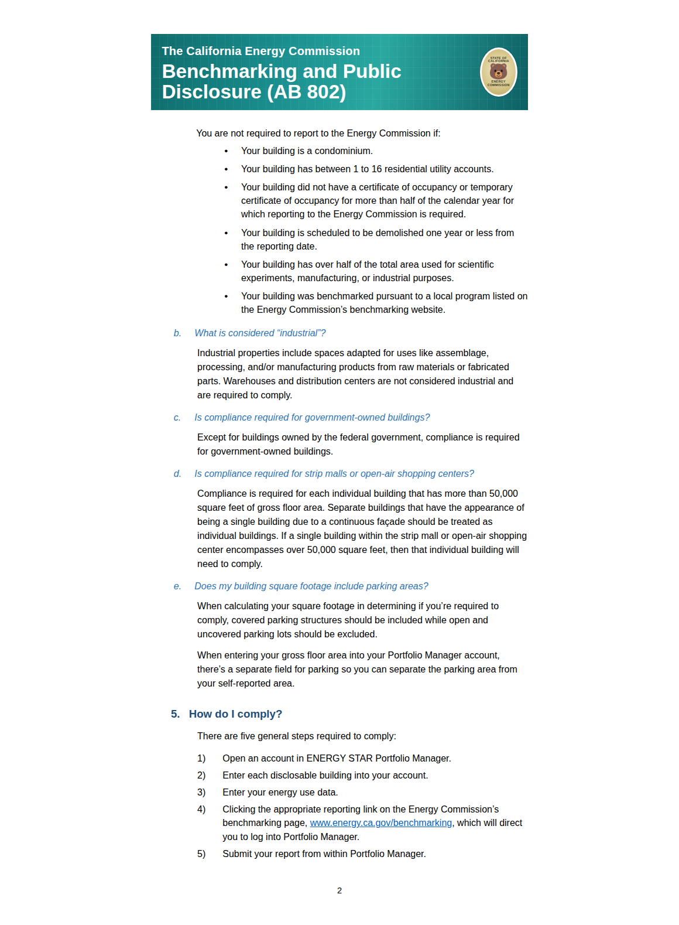The California Energy Commission
Benchmarking and Public Disclosure (AB 802)
STATE OF CALIFORNIA
🐻
ENERGY COMMISSION
You are not required to report to the Energy Commission if:
Your building is a condominium.
Your building has between 1 to 16 residential utility accounts.
Your building did not have a certificate of occupancy or temporary certificate of occupancy for more than half of the calendar year for which reporting to the Energy Commission is required.
Your building is scheduled to be demolished one year or less from the reporting date.
Your building has over half of the total area used for scientific experiments, manufacturing, or industrial purposes.
Your building was benchmarked pursuant to a local program listed on the Energy Commission’s benchmarking website.
b.
What is considered “industrial”?
Industrial properties include spaces adapted for uses like assemblage, processing, and/or manufacturing products from raw materials or fabricated parts. Warehouses and distribution centers are not considered industrial and are required to comply.
c.
Is compliance required for government-owned buildings?
Except for buildings owned by the federal government, compliance is required for government-owned buildings.
d.
Is compliance required for strip malls or open-air shopping centers?
Compliance is required for each individual building that has more than 50,000 square feet of gross floor area. Separate buildings that have the appearance of being a single building due to a continuous façade should be treated as individual buildings. If a single building within the strip mall or open-air shopping center encompasses over 50,000 square feet, then that individual building will need to comply.
e.
Does my building square footage include parking areas?
When calculating your square footage in determining if you’re required to comply, covered parking structures should be included while open and uncovered parking lots should be excluded.
When entering your gross floor area into your Portfolio Manager account, there’s a separate field for parking so you can separate the parking area from your self-reported area.
5. How do I comply?
There are five general steps required to comply:
Open an account in ENERGY STAR Portfolio Manager.
Enter each disclosable building into your account.
Enter your energy use data.
Clicking the appropriate reporting link on the Energy Commission’s benchmarking page, www.energy.ca.gov/benchmarking, which will direct you to log into Portfolio Manager.
Submit your report from within Portfolio Manager.
2